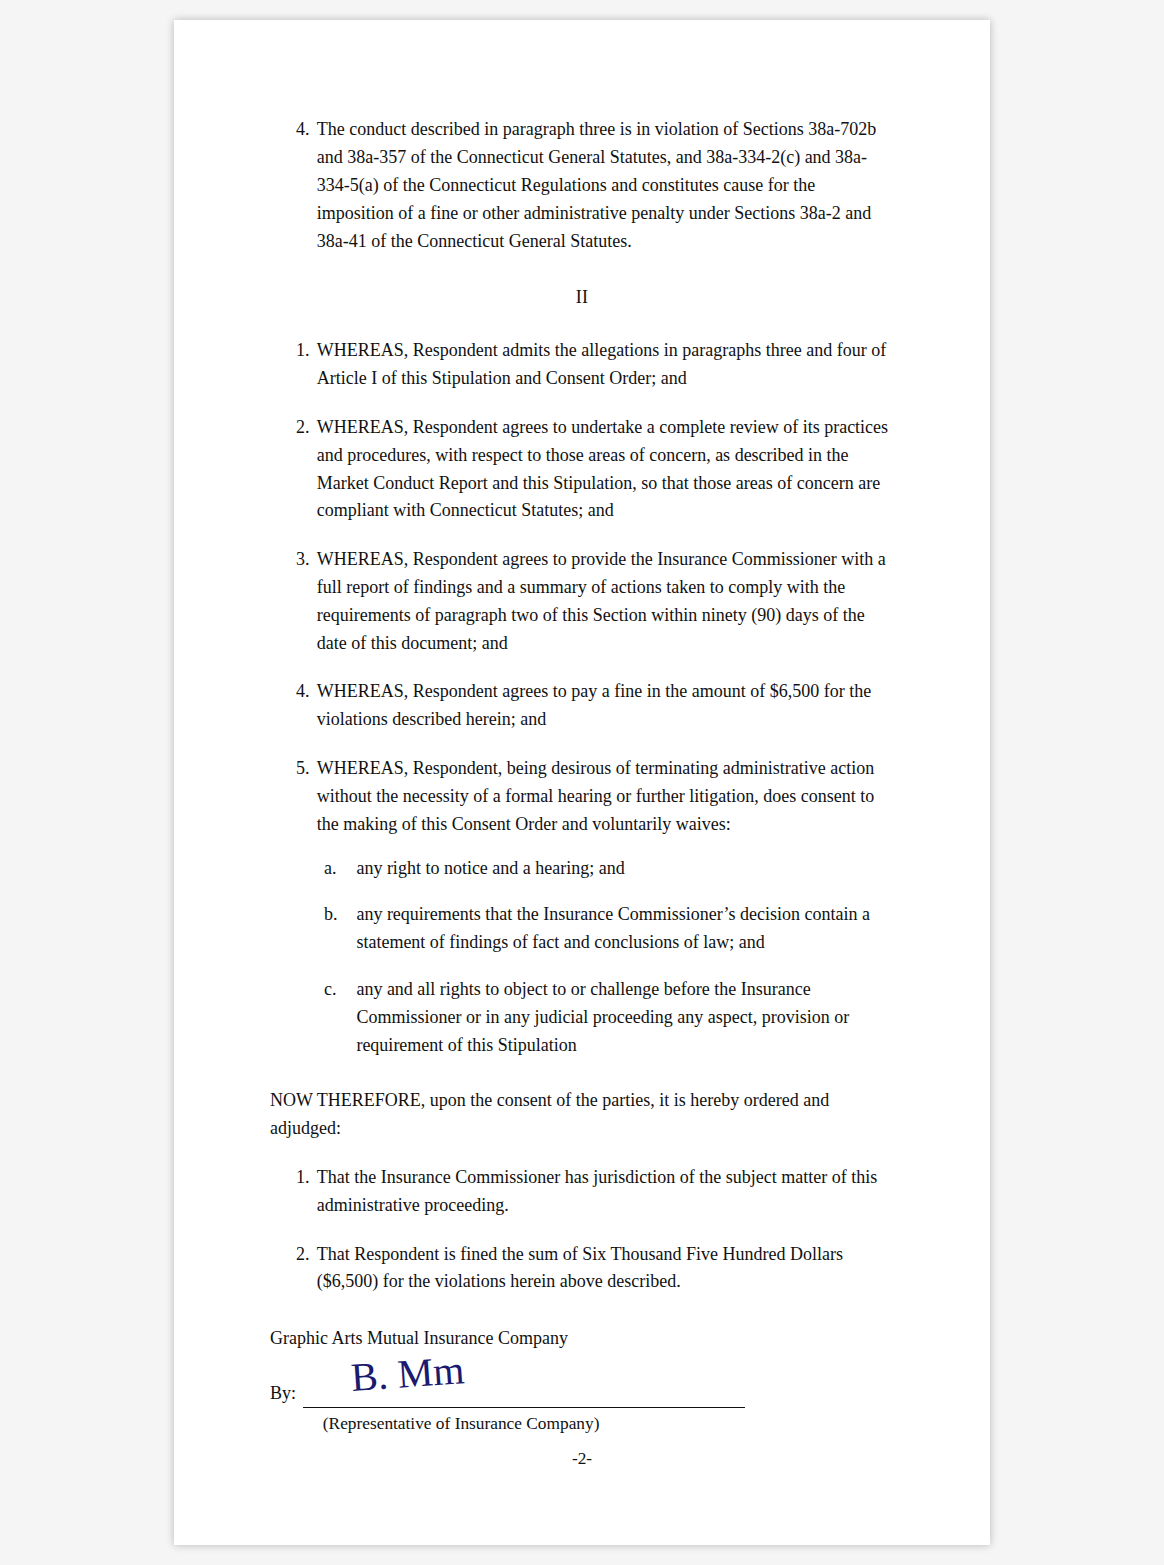4. The conduct described in paragraph three is in violation of Sections 38a-702b and 38a-357 of the Connecticut General Statutes, and 38a-334-2(c) and 38a-334-5(a) of the Connecticut Regulations and constitutes cause for the imposition of a fine or other administrative penalty under Sections 38a-2 and 38a-41 of the Connecticut General Statutes.
II
1. WHEREAS, Respondent admits the allegations in paragraphs three and four of Article I of this Stipulation and Consent Order; and
2. WHEREAS, Respondent agrees to undertake a complete review of its practices and procedures, with respect to those areas of concern, as described in the Market Conduct Report and this Stipulation, so that those areas of concern are compliant with Connecticut Statutes; and
3. WHEREAS, Respondent agrees to provide the Insurance Commissioner with a full report of findings and a summary of actions taken to comply with the requirements of paragraph two of this Section within ninety (90) days of the date of this document; and
4. WHEREAS, Respondent agrees to pay a fine in the amount of $6,500 for the violations described herein; and
5. WHEREAS, Respondent, being desirous of terminating administrative action without the necessity of a formal hearing or further litigation, does consent to the making of this Consent Order and voluntarily waives:
a. any right to notice and a hearing; and
b. any requirements that the Insurance Commissioner’s decision contain a statement of findings of fact and conclusions of law; and
c. any and all rights to object to or challenge before the Insurance Commissioner or in any judicial proceeding any aspect, provision or requirement of this Stipulation
NOW THEREFORE, upon the consent of the parties, it is hereby ordered and adjudged:
1. That the Insurance Commissioner has jurisdiction of the subject matter of this administrative proceeding.
2. That Respondent is fined the sum of Six Thousand Five Hundred Dollars ($6,500) for the violations herein above described.
Graphic Arts Mutual Insurance Company
By: B. Mm
(Representative of Insurance Company)
-2-